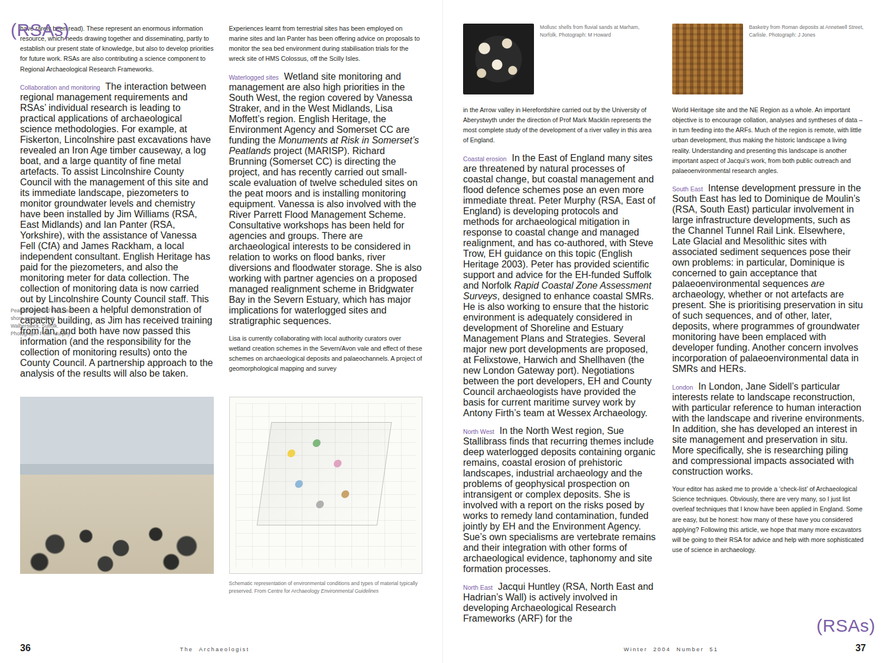(RSAs)
have rarely been read). These represent an enormous information resource, which needs drawing together and disseminating, partly to establish our present state of knowledge, but also to develop priorities for future work. RSAs are also contributing a science component to Regional Archaeological Research Frameworks.
Collaboration and monitoring
The interaction between regional management requirements and RSAs’ individual research is leading to practical applications of archaeological science methodologies. For example, at Fiskerton, Lincolnshire past excavations have revealed an Iron Age timber causeway, a log boat, and a large quantity of fine metal artefacts. To assist Lincolnshire County Council with the management of this site and its immediate landscape, piezometers to monitor groundwater levels and chemistry have been installed by Jim Williams (RSA, East Midlands) and Ian Panter (RSA, Yorkshire), with the assistance of Vanessa Fell (CfA) and James Rackham, a local independent consultant. English Heritage has paid for the piezometers, and also the monitoring meter for data collection. The collection of monitoring data is now carried out by Lincolnshire County Council staff. This project has been a helpful demonstration of capacity building, as Jim has received training from Ian, and both have now passed this information (and the responsibility for the collection of monitoring results) onto the County Council. A partnership approach to the analysis of the results will also be taken.
Experiences learnt from terrestrial sites has been employed on marine sites and Ian Panter has been offering advice on proposals to monitor the sea bed environment during stabilisation trials for the wreck site of HMS Colossus, off the Scilly Isles.
Waterlogged sites
Wetland site monitoring and management are also high priorities in the South West, the region covered by Vanessa Straker, and in the West Midlands, Lisa Moffett’s region. English Heritage, the Environment Agency and Somerset CC are funding the Monuments at Risk in Somerset’s Peatlands project (MARISP). Richard Brunning (Somerset CC) is directing the project, and has recently carried out small-scale evaluation of twelve scheduled sites on the peat moors and is installing monitoring equipment. Vanessa is also involved with the River Parrett Flood Management Scheme. Consultative workshops has been held for agencies and groups. There are archaeological interests to be considered in relation to works on flood banks, river diversions and floodwater storage. She is also working with partner agencies on a proposed managed realignment scheme in Bridgwater Bay in the Severn Estuary, which has major implications for waterlogged sites and stratigraphic sequences.
Lisa is currently collaborating with local authority curators over wetland creation schemes in the Severn/Avon vale and effect of these schemes on archaeological deposits and palaeochannels. A project of geomorphological mapping and survey
Peat rafts eroded from near-shore exposures at Walberswick, Suffolk. Photograph: Peter Murphy
Schematic representation of environmental conditions and types of material typically preserved. From Centre for Archaeology Environmental Guidelines
36
The Archaeologist
Mollusc shells from fluvial sands at Marham, Norfolk. Photograph: M Howard
Basketry from Roman deposits at Annetwell Street, Carlisle. Photograph: J Jones
in the Arrow valley in Herefordshire carried out by the University of Aberystwyth under the direction of Prof Mark Macklin represents the most complete study of the development of a river valley in this area of England.
Coastal erosion
In the East of England many sites are threatened by natural processes of coastal change, but coastal management and flood defence schemes pose an even more immediate threat. Peter Murphy (RSA, East of England) is developing protocols and methods for archaeological mitigation in response to coastal change and managed realignment, and has co-authored, with Steve Trow, EH guidance on this topic (English Heritage 2003). Peter has provided scientific support and advice for the EH-funded Suffolk and Norfolk Rapid Coastal Zone Assessment Surveys, designed to enhance coastal SMRs. He is also working to ensure that the historic environment is adequately considered in development of Shoreline and Estuary Management Plans and Strategies. Several major new port developments are proposed, at Felixstowe, Harwich and Shellhaven (the new London Gateway port). Negotiations between the port developers, EH and County Council archaeologists have provided the basis for current maritime survey work by Antony Firth’s team at Wessex Archaeology.
North West
In the North West region, Sue Stallibrass finds that recurring themes include deep waterlogged deposits containing organic remains, coastal erosion of prehistoric landscapes, industrial archaeology and the problems of geophysical prospection on intransigent or complex deposits. She is involved with a report on the risks posed by works to remedy land contamination, funded jointly by EH and the Environment Agency. Sue’s own specialisms are vertebrate remains and their integration with other forms of archaeological evidence, taphonomy and site formation processes.
North East
Jacqui Huntley (RSA, North East and Hadrian’s Wall) is actively involved in developing Archaeological Research Frameworks (ARF) for the
World Heritage site and the NE Region as a whole. An important objective is to encourage collation, analyses and syntheses of data – in turn feeding into the ARFs. Much of the region is remote, with little urban development, thus making the historic landscape a living reality. Understanding and presenting this landscape is another important aspect of Jacqui’s work, from both public outreach and palaeoenvironmental research angles.
South East
Intense development pressure in the South East has led to Dominique de Moulin’s (RSA, South East) particular involvement in large infrastructure developments, such as the Channel Tunnel Rail Link. Elsewhere, Late Glacial and Mesolithic sites with associated sediment sequences pose their own problems: in particular, Dominique is concerned to gain acceptance that palaeoenvironmental sequences are archaeology, whether or not artefacts are present. She is prioritising preservation in situ of such sequences, and of other, later, deposits, where programmes of groundwater monitoring have been emplaced with developer funding. Another concern involves incorporation of palaeoenvironmental data in SMRs and HERs.
London
In London, Jane Sidell’s particular interests relate to landscape reconstruction, with particular reference to human interaction with the landscape and riverine environments. In addition, she has developed an interest in site management and preservation in situ. More specifically, she is researching piling and compressional impacts associated with construction works.
Your editor has asked me to provide a ‘check-list’ of Archaeological Science techniques. Obviously, there are very many, so I just list overleaf techniques that I know have been applied in England. Some are easy, but be honest: how many of these have you considered applying? Following this article, we hope that many more excavators will be going to their RSA for advice and help with more sophisticated use of science in archaeology.
(RSAs)
Winter 2004 Number 51
37